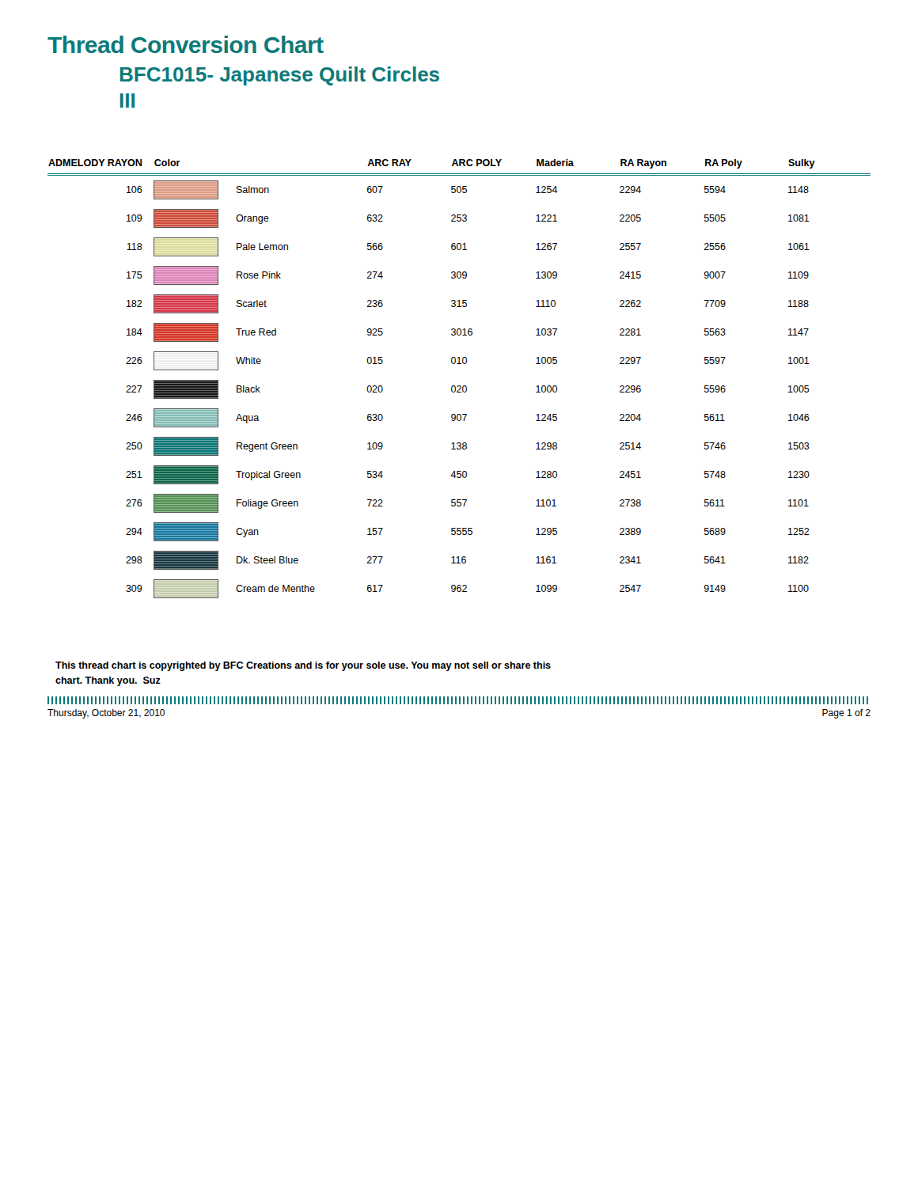Thread Conversion Chart
BFC1015- Japanese Quilt Circles
III
| ADMELODY RAYON | Color | ARC RAY | ARC POLY | Maderia | RA Rayon | RA Poly | Sulky |
| --- | --- | --- | --- | --- | --- | --- | --- |
| 106 | | Salmon | 607 | 505 | 1254 | 2294 | 5594 | 1148 |
| 109 | | Orange | 632 | 253 | 1221 | 2205 | 5505 | 1081 |
| 118 | | Pale Lemon | 566 | 601 | 1267 | 2557 | 2556 | 1061 |
| 175 | | Rose Pink | 274 | 309 | 1309 | 2415 | 9007 | 1109 |
| 182 | | Scarlet | 236 | 315 | 1110 | 2262 | 7709 | 1188 |
| 184 | | True Red | 925 | 3016 | 1037 | 2281 | 5563 | 1147 |
| 226 | | White | 015 | 010 | 1005 | 2297 | 5597 | 1001 |
| 227 | | Black | 020 | 020 | 1000 | 2296 | 5596 | 1005 |
| 246 | | Aqua | 630 | 907 | 1245 | 2204 | 5611 | 1046 |
| 250 | | Regent Green | 109 | 138 | 1298 | 2514 | 5746 | 1503 |
| 251 | | Tropical Green | 534 | 450 | 1280 | 2451 | 5748 | 1230 |
| 276 | | Foliage Green | 722 | 557 | 1101 | 2738 | 5611 | 1101 |
| 294 | | Cyan | 157 | 5555 | 1295 | 2389 | 5689 | 1252 |
| 298 | | Dk. Steel Blue | 277 | 116 | 1161 | 2341 | 5641 | 1182 |
| 309 | | Cream de Menthe | 617 | 962 | 1099 | 2547 | 9149 | 1100 |
This thread chart is copyrighted by BFC Creations and is for your sole use. You may not sell or share this
chart. Thank you. Suz
Thursday, October 21, 2010 Page 1 of 2